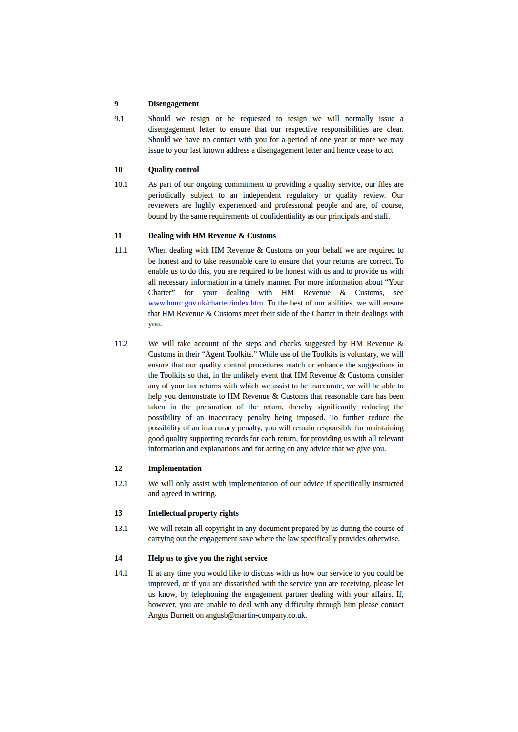9
Disengagement
9.1
Should we resign or be requested to resign we will normally issue a disengagement letter to ensure that our respective responsibilities are clear. Should we have no contact with you for a period of one year or more we may issue to your last known address a disengagement letter and hence cease to act.
10
Quality control
10.1
As part of our ongoing commitment to providing a quality service, our files are periodically subject to an independent regulatory or quality review. Our reviewers are highly experienced and professional people and are, of course, bound by the same requirements of confidentiality as our principals and staff.
11
Dealing with HM Revenue & Customs
11.1
When dealing with HM Revenue & Customs on your behalf we are required to be honest and to take reasonable care to ensure that your returns are correct. To enable us to do this, you are required to be honest with us and to provide us with all necessary information in a timely manner. For more information about “Your Charter” for your dealing with HM Revenue & Customs, see www.hmrc.gov.uk/charter/index.htm. To the best of our abilities, we will ensure that HM Revenue & Customs meet their side of the Charter in their dealings with you.
11.2
We will take account of the steps and checks suggested by HM Revenue & Customs in their “Agent Toolkits.” While use of the Toolkits is voluntary, we will ensure that our quality control procedures match or enhance the suggestions in the Toolkits so that, in the unlikely event that HM Revenue & Customs consider any of your tax returns with which we assist to be inaccurate, we will be able to help you demonstrate to HM Revenue & Customs that reasonable care has been taken in the preparation of the return, thereby significantly reducing the possibility of an inaccuracy penalty being imposed. To further reduce the possibility of an inaccuracy penalty, you will remain responsible for maintaining good quality supporting records for each return, for providing us with all relevant information and explanations and for acting on any advice that we give you.
12
Implementation
12.1
We will only assist with implementation of our advice if specifically instructed and agreed in writing.
13
Intellectual property rights
13.1
We will retain all copyright in any document prepared by us during the course of carrying out the engagement save where the law specifically provides otherwise.
14
Help us to give you the right service
14.1
If at any time you would like to discuss with us how our service to you could be improved, or if you are dissatisfied with the service you are receiving, please let us know, by telephoning the engagement partner dealing with your affairs. If, however, you are unable to deal with any difficulty through him please contact Angus Burnett on angusb@martin-company.co.uk.